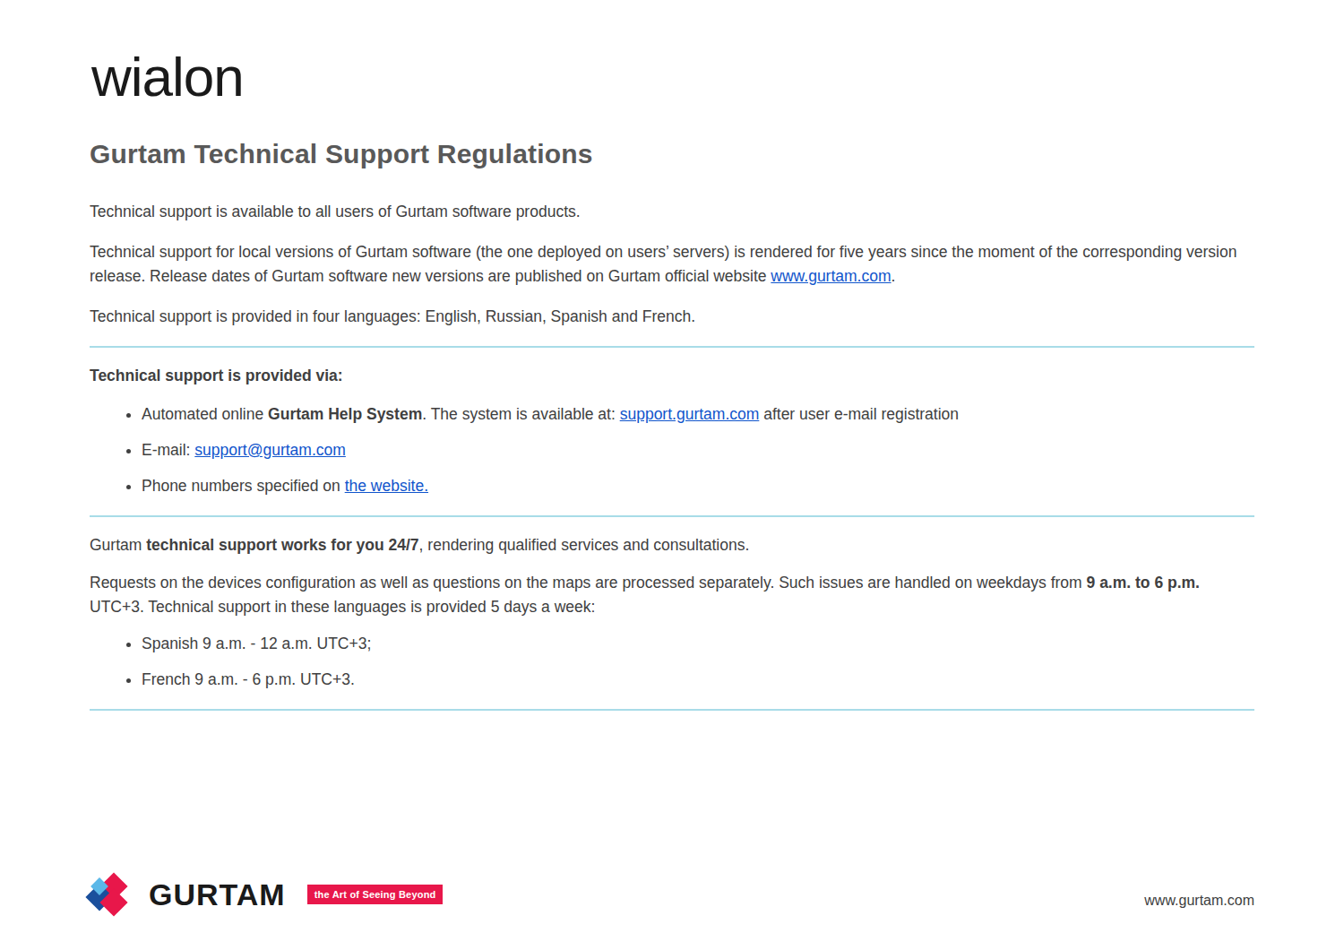wialon
Gurtam Technical Support Regulations
Technical support is available to all users of Gurtam software products.
Technical support for local versions of Gurtam software (the one deployed on users’ servers) is rendered for five years since the moment of the corresponding version release. Release dates of Gurtam software new versions are published on Gurtam official website www.gurtam.com.
Technical support is provided in four languages: English, Russian, Spanish and French.
Technical support is provided via:
Automated online Gurtam Help System. The system is available at: support.gurtam.com after user e-mail registration
E-mail: support@gurtam.com
Phone numbers specified on the website.
Gurtam technical support works for you 24/7, rendering qualified services and consultations.
Requests on the devices configuration as well as questions on the maps are processed separately. Such issues are handled on weekdays from 9 a.m. to 6 p.m. UTC+3. Technical support in these languages is provided 5 days a week:
Spanish 9 a.m. - 12 a.m. UTC+3;
French 9 a.m. - 6 p.m. UTC+3.
GURTAM the Art of Seeing Beyond
www.gurtam.com